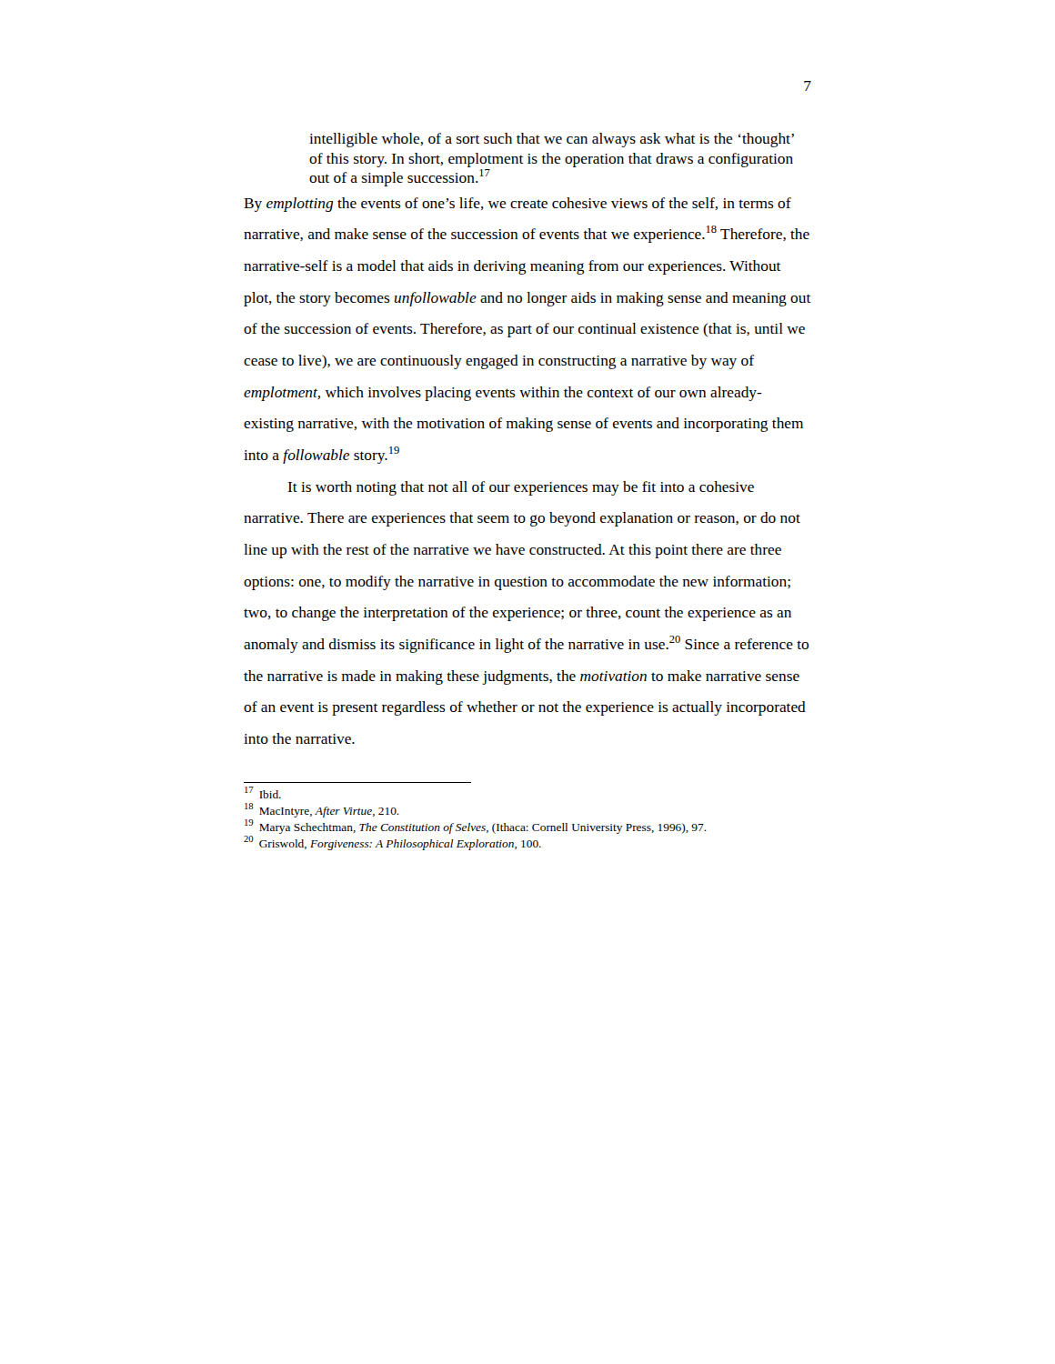7
intelligible whole, of a sort such that we can always ask what is the ‘thought’ of this story. In short, emplotment is the operation that draws a configuration out of a simple succession.17
By emplotting the events of one’s life, we create cohesive views of the self, in terms of narrative, and make sense of the succession of events that we experience.18 Therefore, the narrative-self is a model that aids in deriving meaning from our experiences. Without plot, the story becomes unfollowable and no longer aids in making sense and meaning out of the succession of events. Therefore, as part of our continual existence (that is, until we cease to live), we are continuously engaged in constructing a narrative by way of emplotment, which involves placing events within the context of our own already-existing narrative, with the motivation of making sense of events and incorporating them into a followable story.19
It is worth noting that not all of our experiences may be fit into a cohesive narrative. There are experiences that seem to go beyond explanation or reason, or do not line up with the rest of the narrative we have constructed. At this point there are three options: one, to modify the narrative in question to accommodate the new information; two, to change the interpretation of the experience; or three, count the experience as an anomaly and dismiss its significance in light of the narrative in use.20 Since a reference to the narrative is made in making these judgments, the motivation to make narrative sense of an event is present regardless of whether or not the experience is actually incorporated into the narrative.
17 Ibid.
18 MacIntyre, After Virtue, 210.
19 Marya Schechtman, The Constitution of Selves, (Ithaca: Cornell University Press, 1996), 97.
20 Griswold, Forgiveness: A Philosophical Exploration, 100.